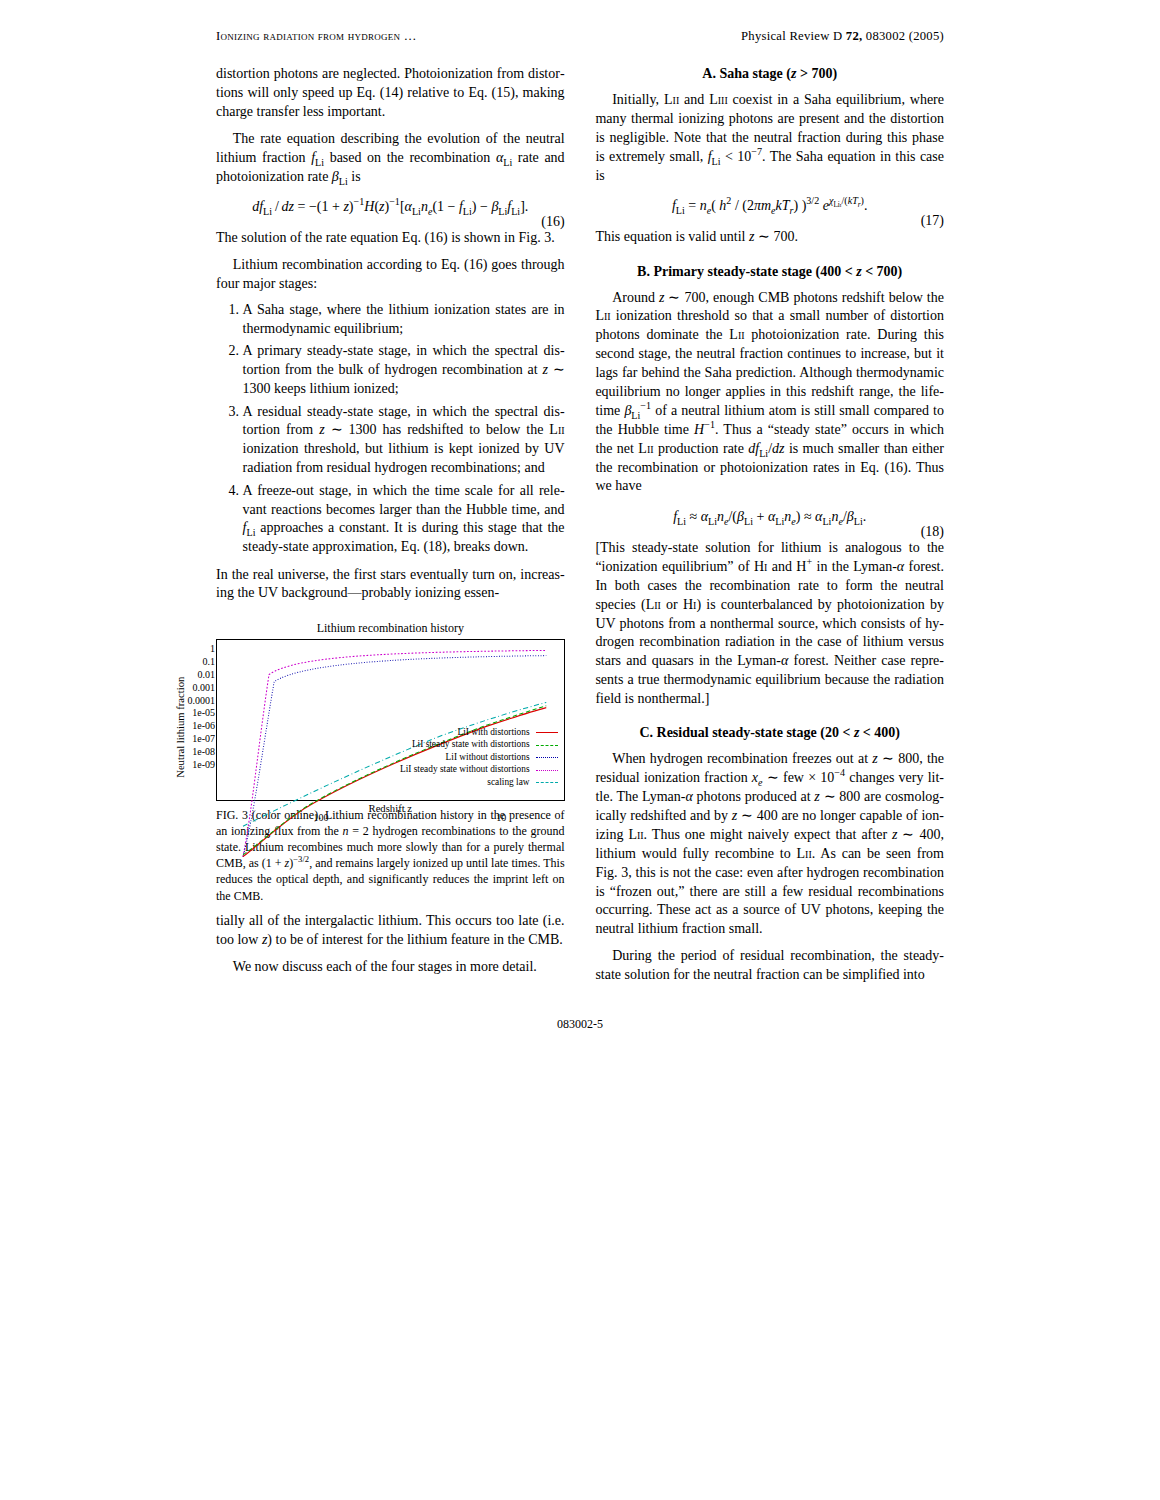Ionizing radiation from hydrogen …
Physical Review D 72, 083002 (2005)
distortion photons are neglected. Photoionization from distortions will only speed up Eq. (14) relative to Eq. (15), making charge transfer less important.
The rate equation describing the evolution of the neutral lithium fraction fLi based on the recombination αLi rate and photoionization rate βLi is
dfLi / dz = −(1 + z)−1H(z)−1[αLine(1 − fLi) − βLifLi]. (16)
The solution of the rate equation Eq. (16) is shown in Fig. 3.
Lithium recombination according to Eq. (16) goes through four major stages:
A Saha stage, where the lithium ionization states are in thermodynamic equilibrium;
A primary steady-state stage, in which the spectral distortion from the bulk of hydrogen recombination at z ∼ 1300 keeps lithium ionized;
A residual steady-state stage, in which the spectral distortion from z ∼ 1300 has redshifted to below the Li i ionization threshold, but lithium is kept ionized by UV radiation from residual hydrogen recombinations; and
A freeze-out stage, in which the time scale for all relevant reactions becomes larger than the Hubble time, and fLi approaches a constant. It is during this stage that the steady-state approximation, Eq. (18), breaks down.
In the real universe, the first stars eventually turn on, increasing the UV background—probably ionizing essen-
Lithium recombination history
Neutral lithium fraction
1 0.1 0.01 0.001 0.0001 1e-05 1e-06 1e-07 1e-08 1e-09
LiI with distortions
LiI steady state with distortions
LiI without distortions
LiI steady state without distortions
scaling law
100 10
Redshift z
FIG. 3 (color online). Lithium recombination history in the presence of an ionizing flux from the n = 2 hydrogen recombinations to the ground state. Lithium recombines much more slowly than for a purely thermal CMB, as (1 + z)−3/2, and remains largely ionized up until late times. This reduces the optical depth, and significantly reduces the imprint left on the CMB.
tially all of the intergalactic lithium. This occurs too late (i.e. too low z) to be of interest for the lithium feature in the CMB.
We now discuss each of the four stages in more detail.
A. Saha stage (z > 700)
Initially, Li i and Li ii coexist in a Saha equilibrium, where many thermal ionizing photons are present and the distortion is negligible. Note that the neutral fraction during this phase is extremely small, fLi < 10−7. The Saha equation in this case is
fLi = ne( h2 / (2πmekTr) )3/2 eχLii/(kTr). (17)
This equation is valid until z ∼ 700.
B. Primary steady-state stage (400 < z < 700)
Around z ∼ 700, enough CMB photons redshift below the Li i ionization threshold so that a small number of distortion photons dominate the Li i photoionization rate. During this second stage, the neutral fraction continues to increase, but it lags far behind the Saha prediction. Although thermodynamic equilibrium no longer applies in this redshift range, the lifetime βLi−1 of a neutral lithium atom is still small compared to the Hubble time H−1. Thus a “steady state” occurs in which the net Li i production rate dfLi/dz is much smaller than either the recombination or photoionization rates in Eq. (16). Thus we have
fLi ≈ αLine/(βLi + αLine) ≈ αLine/βLi. (18)
[This steady-state solution for lithium is analogous to the “ionization equilibrium” of Hi and H+ in the Lyman-α forest. In both cases the recombination rate to form the neutral species (Li i or Hi) is counterbalanced by photoionization by UV photons from a nonthermal source, which consists of hydrogen recombination radiation in the case of lithium versus stars and quasars in the Lyman-α forest. Neither case represents a true thermodynamic equilibrium because the radiation field is nonthermal.]
C. Residual steady-state stage (20 < z < 400)
When hydrogen recombination freezes out at z ∼ 800, the residual ionization fraction xe ∼ few × 10−4 changes very little. The Lyman-α photons produced at z ∼ 800 are cosmologically redshifted and by z ∼ 400 are no longer capable of ionizing Li i. Thus one might naively expect that after z ∼ 400, lithium would fully recombine to Li i. As can be seen from Fig. 3, this is not the case: even after hydrogen recombination is “frozen out,” there are still a few residual recombinations occurring. These act as a source of UV photons, keeping the neutral lithium fraction small.
During the period of residual recombination, the steady-state solution for the neutral fraction can be simplified into
083002-5